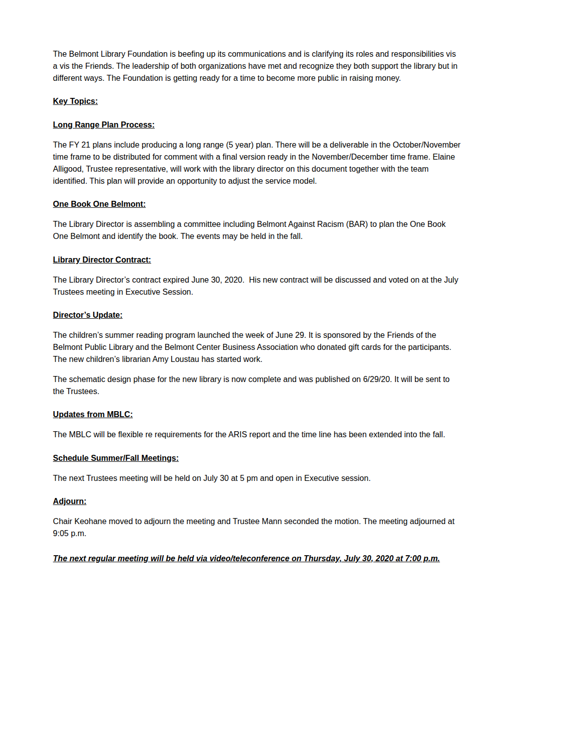The Belmont Library Foundation is beefing up its communications and is clarifying its roles and responsibilities vis a vis the Friends. The leadership of both organizations have met and recognize they both support the library but in different ways. The Foundation is getting ready for a time to become more public in raising money.
Key Topics:
Long Range Plan Process:
The FY 21 plans include producing a long range (5 year) plan. There will be a deliverable in the October/November time frame to be distributed for comment with a final version ready in the November/December time frame. Elaine Alligood, Trustee representative, will work with the library director on this document together with the team identified. This plan will provide an opportunity to adjust the service model.
One Book One Belmont:
The Library Director is assembling a committee including Belmont Against Racism (BAR) to plan the One Book One Belmont and identify the book. The events may be held in the fall.
Library Director Contract:
The Library Director’s contract expired June 30, 2020. His new contract will be discussed and voted on at the July Trustees meeting in Executive Session.
Director’s Update:
The children’s summer reading program launched the week of June 29. It is sponsored by the Friends of the Belmont Public Library and the Belmont Center Business Association who donated gift cards for the participants. The new children’s librarian Amy Loustau has started work.
The schematic design phase for the new library is now complete and was published on 6/29/20. It will be sent to the Trustees.
Updates from MBLC:
The MBLC will be flexible re requirements for the ARIS report and the time line has been extended into the fall.
Schedule Summer/Fall Meetings:
The next Trustees meeting will be held on July 30 at 5 pm and open in Executive session.
Adjourn:
Chair Keohane moved to adjourn the meeting and Trustee Mann seconded the motion. The meeting adjourned at 9:05 p.m.
The next regular meeting will be held via video/teleconference on Thursday, July 30, 2020 at 7:00 p.m.